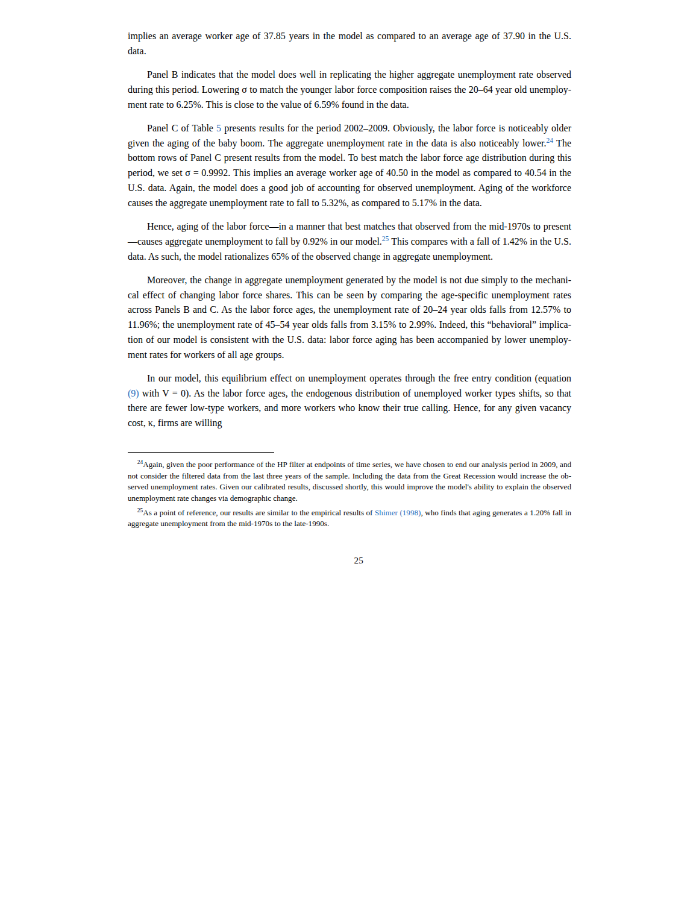implies an average worker age of 37.85 years in the model as compared to an average age of 37.90 in the U.S. data.
Panel B indicates that the model does well in replicating the higher aggregate unemployment rate observed during this period. Lowering σ to match the younger labor force composition raises the 20–64 year old unemployment rate to 6.25%. This is close to the value of 6.59% found in the data.
Panel C of Table 5 presents results for the period 2002–2009. Obviously, the labor force is noticeably older given the aging of the baby boom. The aggregate unemployment rate in the data is also noticeably lower.24 The bottom rows of Panel C present results from the model. To best match the labor force age distribution during this period, we set σ = 0.9992. This implies an average worker age of 40.50 in the model as compared to 40.54 in the U.S. data. Again, the model does a good job of accounting for observed unemployment. Aging of the workforce causes the aggregate unemployment rate to fall to 5.32%, as compared to 5.17% in the data.
Hence, aging of the labor force—in a manner that best matches that observed from the mid-1970s to present—causes aggregate unemployment to fall by 0.92% in our model.25 This compares with a fall of 1.42% in the U.S. data. As such, the model rationalizes 65% of the observed change in aggregate unemployment.
Moreover, the change in aggregate unemployment generated by the model is not due simply to the mechanical effect of changing labor force shares. This can be seen by comparing the age-specific unemployment rates across Panels B and C. As the labor force ages, the unemployment rate of 20–24 year olds falls from 12.57% to 11.96%; the unemployment rate of 45–54 year olds falls from 3.15% to 2.99%. Indeed, this “behavioral” implication of our model is consistent with the U.S. data: labor force aging has been accompanied by lower unemployment rates for workers of all age groups.
In our model, this equilibrium effect on unemployment operates through the free entry condition (equation (9) with V = 0). As the labor force ages, the endogenous distribution of unemployed worker types shifts, so that there are fewer low-type workers, and more workers who know their true calling. Hence, for any given vacancy cost, κ, firms are willing
24Again, given the poor performance of the HP filter at endpoints of time series, we have chosen to end our analysis period in 2009, and not consider the filtered data from the last three years of the sample. Including the data from the Great Recession would increase the observed unemployment rates. Given our calibrated results, discussed shortly, this would improve the model's ability to explain the observed unemployment rate changes via demographic change.
25As a point of reference, our results are similar to the empirical results of Shimer (1998), who finds that aging generates a 1.20% fall in aggregate unemployment from the mid-1970s to the late-1990s.
25